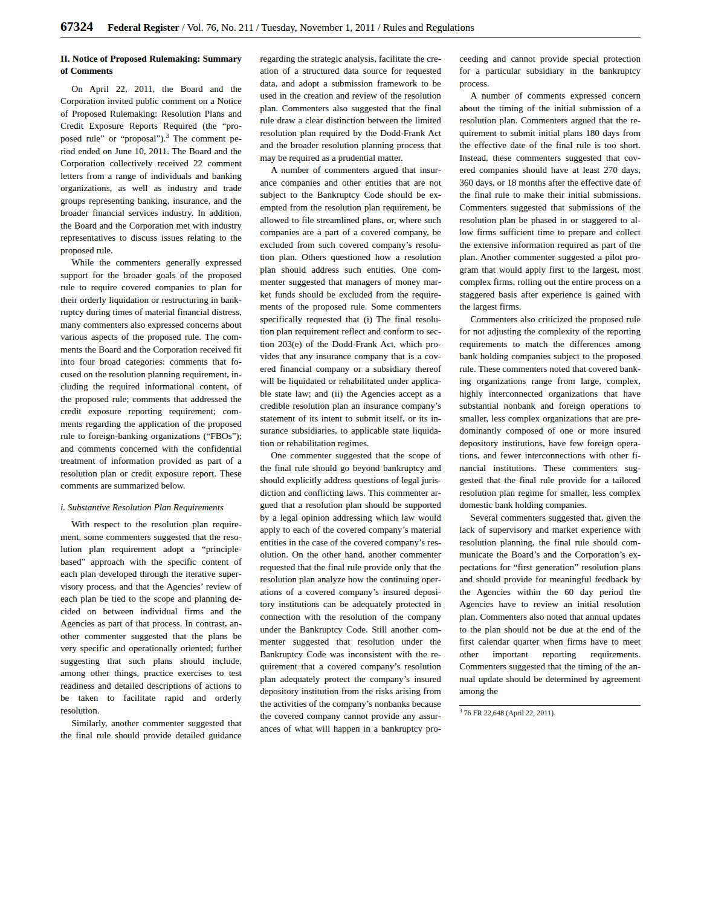67324 Federal Register / Vol. 76, No. 211 / Tuesday, November 1, 2011 / Rules and Regulations
II. Notice of Proposed Rulemaking: Summary of Comments
On April 22, 2011, the Board and the Corporation invited public comment on a Notice of Proposed Rulemaking: Resolution Plans and Credit Exposure Reports Required (the “proposed rule” or “proposal”).3 The comment period ended on June 10, 2011. The Board and the Corporation collectively received 22 comment letters from a range of individuals and banking organizations, as well as industry and trade groups representing banking, insurance, and the broader financial services industry. In addition, the Board and the Corporation met with industry representatives to discuss issues relating to the proposed rule.
While the commenters generally expressed support for the broader goals of the proposed rule to require covered companies to plan for their orderly liquidation or restructuring in bankruptcy during times of material financial distress, many commenters also expressed concerns about various aspects of the proposed rule. The comments the Board and the Corporation received fit into four broad categories: comments that focused on the resolution planning requirement, including the required informational content, of the proposed rule; comments that addressed the credit exposure reporting requirement; comments regarding the application of the proposed rule to foreign-banking organizations (“FBOs”); and comments concerned with the confidential treatment of information provided as part of a resolution plan or credit exposure report. These comments are summarized below.
i. Substantive Resolution Plan Requirements
With respect to the resolution plan requirement, some commenters suggested that the resolution plan requirement adopt a “principle-based” approach with the specific content of each plan developed through the iterative supervisory process, and that the Agencies’ review of each plan be tied to the scope and planning decided on between individual firms and the Agencies as part of that process. In contrast, another commenter suggested that the plans be very specific and operationally oriented; further suggesting that such plans should include, among other things, practice exercises to test readiness and detailed descriptions of actions to be taken to facilitate rapid and orderly resolution.
Similarly, another commenter suggested that the final rule should provide detailed guidance regarding the strategic analysis, facilitate the creation of a structured data source for requested data, and adopt a submission framework to be used in the creation and review of the resolution plan. Commenters also suggested that the final rule draw a clear distinction between the limited resolution plan required by the Dodd-Frank Act and the broader resolution planning process that may be required as a prudential matter.
A number of commenters argued that insurance companies and other entities that are not subject to the Bankruptcy Code should be exempted from the resolution plan requirement, be allowed to file streamlined plans, or, where such companies are a part of a covered company, be excluded from such covered company’s resolution plan. Others questioned how a resolution plan should address such entities. One commenter suggested that managers of money market funds should be excluded from the requirements of the proposed rule. Some commenters specifically requested that (i) The final resolution plan requirement reflect and conform to section 203(e) of the Dodd-Frank Act, which provides that any insurance company that is a covered financial company or a subsidiary thereof will be liquidated or rehabilitated under applicable state law; and (ii) the Agencies accept as a credible resolution plan an insurance company’s statement of its intent to submit itself, or its insurance subsidiaries, to applicable state liquidation or rehabilitation regimes.
One commenter suggested that the scope of the final rule should go beyond bankruptcy and should explicitly address questions of legal jurisdiction and conflicting laws. This commenter argued that a resolution plan should be supported by a legal opinion addressing which law would apply to each of the covered company’s material entities in the case of the covered company’s resolution. On the other hand, another commenter requested that the final rule provide only that the resolution plan analyze how the continuing operations of a covered company’s insured depository institutions can be adequately protected in connection with the resolution of the company under the Bankruptcy Code. Still another commenter suggested that resolution under the Bankruptcy Code was inconsistent with the requirement that a covered company’s resolution plan adequately protect the company’s insured depository institution from the risks arising from the activities of the company’s nonbanks because the covered company cannot provide any assurances of what will happen in a bankruptcy proceeding and cannot provide special protection for a particular subsidiary in the bankruptcy process.
A number of comments expressed concern about the timing of the initial submission of a resolution plan. Commenters argued that the requirement to submit initial plans 180 days from the effective date of the final rule is too short. Instead, these commenters suggested that covered companies should have at least 270 days, 360 days, or 18 months after the effective date of the final rule to make their initial submissions. Commenters suggested that submissions of the resolution plan be phased in or staggered to allow firms sufficient time to prepare and collect the extensive information required as part of the plan. Another commenter suggested a pilot program that would apply first to the largest, most complex firms, rolling out the entire process on a staggered basis after experience is gained with the largest firms.
Commenters also criticized the proposed rule for not adjusting the complexity of the reporting requirements to match the differences among bank holding companies subject to the proposed rule. These commenters noted that covered banking organizations range from large, complex, highly interconnected organizations that have substantial nonbank and foreign operations to smaller, less complex organizations that are predominantly composed of one or more insured depository institutions, have few foreign operations, and fewer interconnections with other financial institutions. These commenters suggested that the final rule provide for a tailored resolution plan regime for smaller, less complex domestic bank holding companies.
Several commenters suggested that, given the lack of supervisory and market experience with resolution planning, the final rule should communicate the Board’s and the Corporation’s expectations for “first generation” resolution plans and should provide for meaningful feedback by the Agencies within the 60 day period the Agencies have to review an initial resolution plan. Commenters also noted that annual updates to the plan should not be due at the end of the first calendar quarter when firms have to meet other important reporting requirements. Commenters suggested that the timing of the annual update should be determined by agreement among the
3 76 FR 22,648 (April 22, 2011).